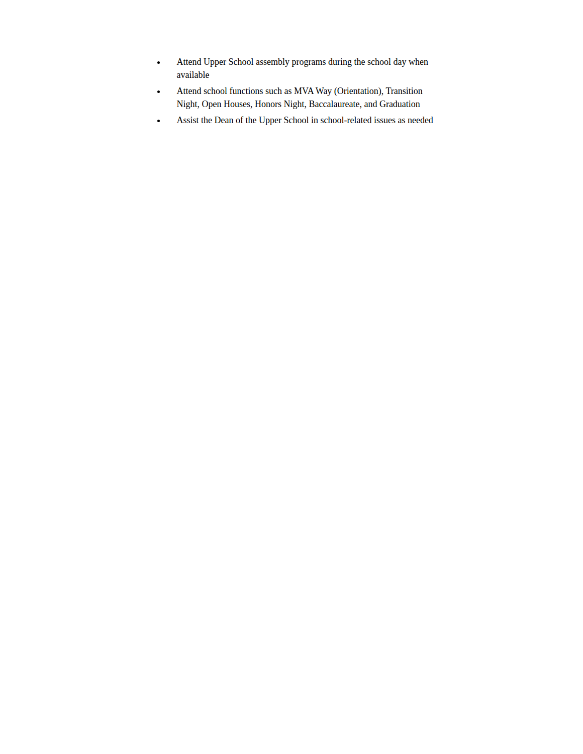Attend Upper School assembly programs during the school day when available
Attend school functions such as MVA Way (Orientation), Transition Night, Open Houses, Honors Night, Baccalaureate, and Graduation
Assist the Dean of the Upper School in school-related issues as needed